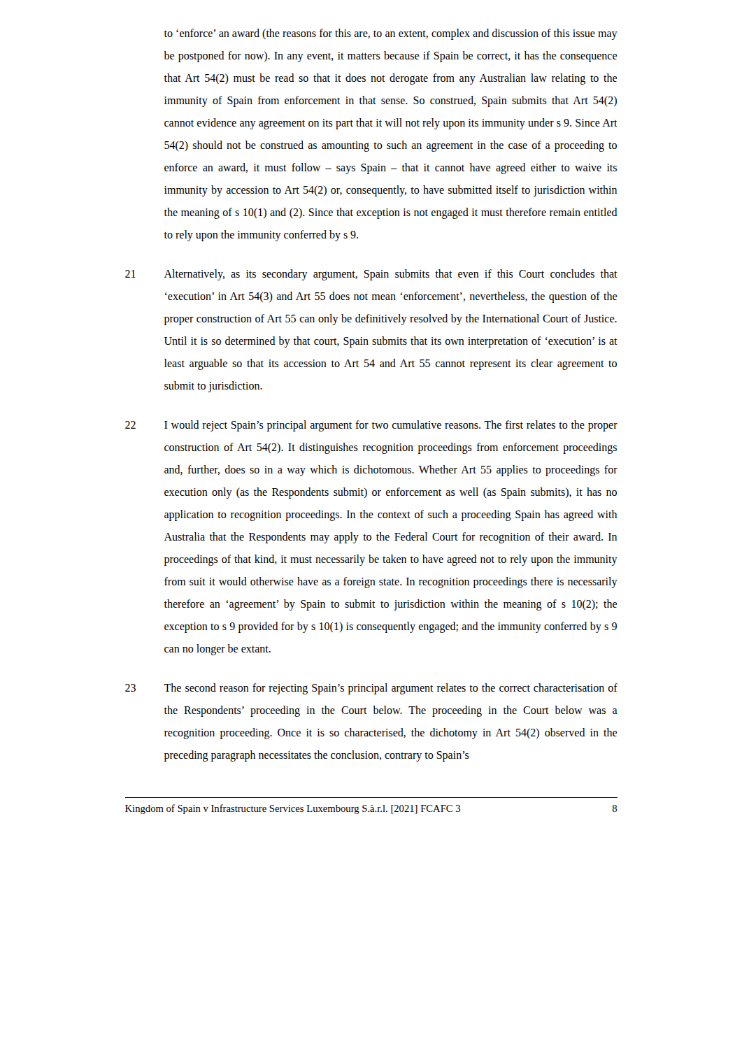to ‘enforce’ an award (the reasons for this are, to an extent, complex and discussion of this issue may be postponed for now). In any event, it matters because if Spain be correct, it has the consequence that Art 54(2) must be read so that it does not derogate from any Australian law relating to the immunity of Spain from enforcement in that sense. So construed, Spain submits that Art 54(2) cannot evidence any agreement on its part that it will not rely upon its immunity under s 9. Since Art 54(2) should not be construed as amounting to such an agreement in the case of a proceeding to enforce an award, it must follow – says Spain – that it cannot have agreed either to waive its immunity by accession to Art 54(2) or, consequently, to have submitted itself to jurisdiction within the meaning of s 10(1) and (2). Since that exception is not engaged it must therefore remain entitled to rely upon the immunity conferred by s 9.
21 Alternatively, as its secondary argument, Spain submits that even if this Court concludes that ‘execution’ in Art 54(3) and Art 55 does not mean ‘enforcement’, nevertheless, the question of the proper construction of Art 55 can only be definitively resolved by the International Court of Justice. Until it is so determined by that court, Spain submits that its own interpretation of ‘execution’ is at least arguable so that its accession to Art 54 and Art 55 cannot represent its clear agreement to submit to jurisdiction.
22 I would reject Spain’s principal argument for two cumulative reasons. The first relates to the proper construction of Art 54(2). It distinguishes recognition proceedings from enforcement proceedings and, further, does so in a way which is dichotomous. Whether Art 55 applies to proceedings for execution only (as the Respondents submit) or enforcement as well (as Spain submits), it has no application to recognition proceedings. In the context of such a proceeding Spain has agreed with Australia that the Respondents may apply to the Federal Court for recognition of their award. In proceedings of that kind, it must necessarily be taken to have agreed not to rely upon the immunity from suit it would otherwise have as a foreign state. In recognition proceedings there is necessarily therefore an ‘agreement’ by Spain to submit to jurisdiction within the meaning of s 10(2); the exception to s 9 provided for by s 10(1) is consequently engaged; and the immunity conferred by s 9 can no longer be extant.
23 The second reason for rejecting Spain’s principal argument relates to the correct characterisation of the Respondents’ proceeding in the Court below. The proceeding in the Court below was a recognition proceeding. Once it is so characterised, the dichotomy in Art 54(2) observed in the preceding paragraph necessitates the conclusion, contrary to Spain’s
Kingdom of Spain v Infrastructure Services Luxembourg S.à.r.l. [2021] FCAFC 3
8